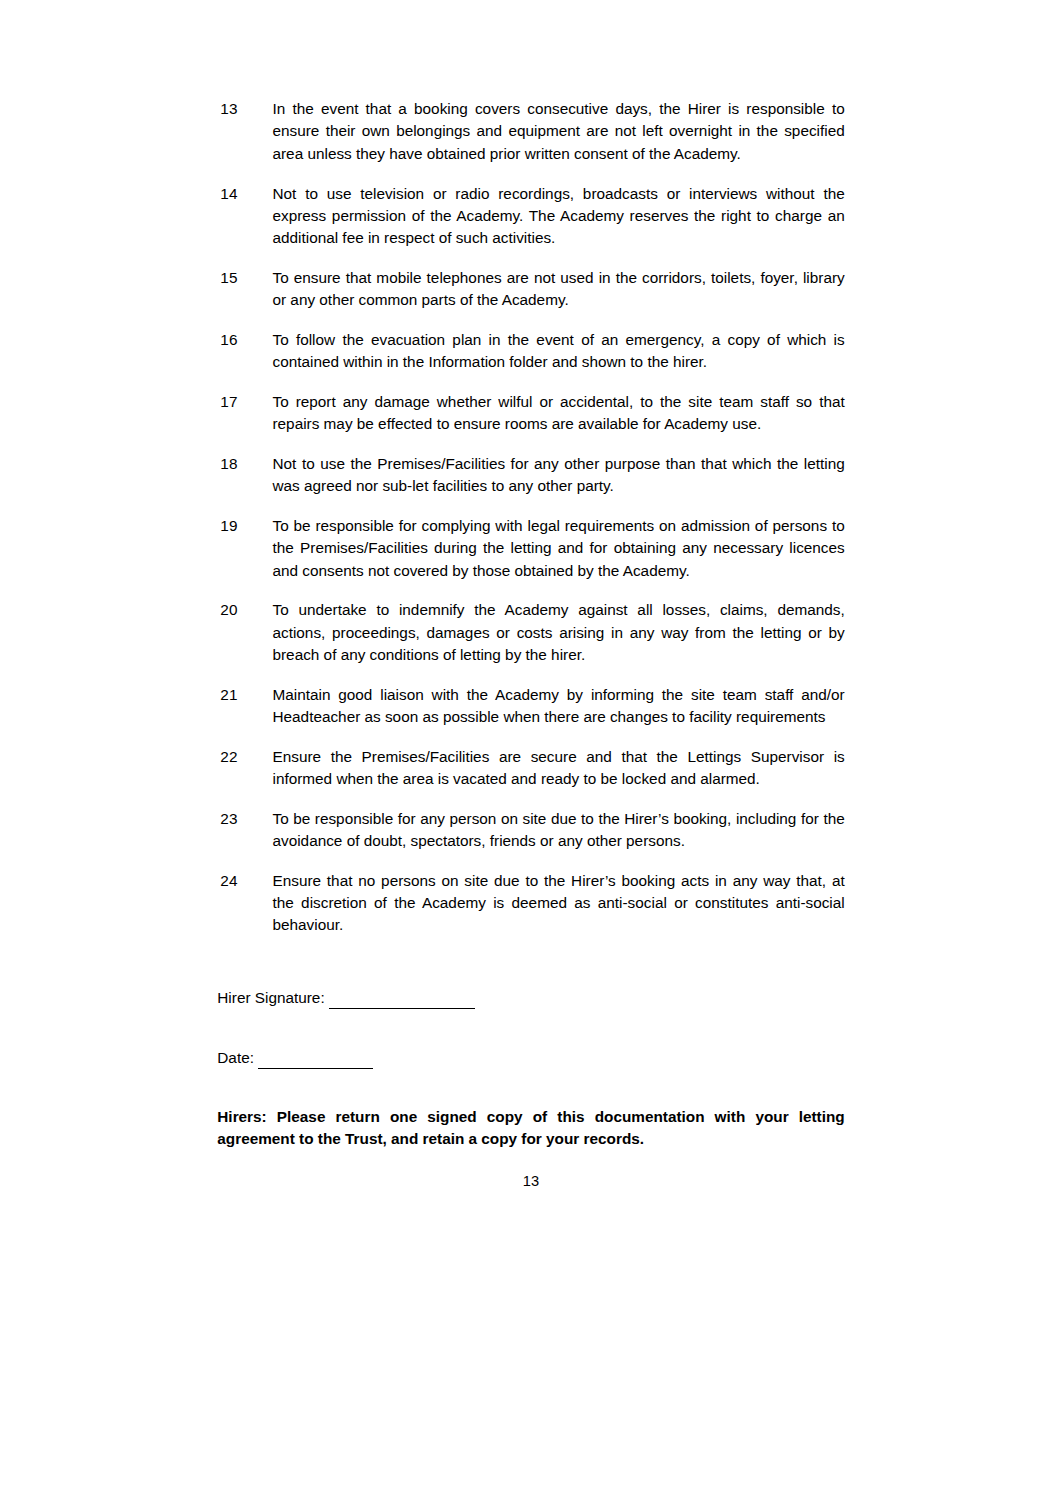13 In the event that a booking covers consecutive days, the Hirer is responsible to ensure their own belongings and equipment are not left overnight in the specified area unless they have obtained prior written consent of the Academy.
14 Not to use television or radio recordings, broadcasts or interviews without the express permission of the Academy. The Academy reserves the right to charge an additional fee in respect of such activities.
15 To ensure that mobile telephones are not used in the corridors, toilets, foyer, library or any other common parts of the Academy.
16 To follow the evacuation plan in the event of an emergency, a copy of which is contained within in the Information folder and shown to the hirer.
17 To report any damage whether wilful or accidental, to the site team staff so that repairs may be effected to ensure rooms are available for Academy use.
18 Not to use the Premises/Facilities for any other purpose than that which the letting was agreed nor sub-let facilities to any other party.
19 To be responsible for complying with legal requirements on admission of persons to the Premises/Facilities during the letting and for obtaining any necessary licences and consents not covered by those obtained by the Academy.
20 To undertake to indemnify the Academy against all losses, claims, demands, actions, proceedings, damages or costs arising in any way from the letting or by breach of any conditions of letting by the hirer.
21 Maintain good liaison with the Academy by informing the site team staff and/or Headteacher as soon as possible when there are changes to facility requirements
22 Ensure the Premises/Facilities are secure and that the Lettings Supervisor is informed when the area is vacated and ready to be locked and alarmed.
23 To be responsible for any person on site due to the Hirer’s booking, including for the avoidance of doubt, spectators, friends or any other persons.
24 Ensure that no persons on site due to the Hirer’s booking acts in any way that, at the discretion of the Academy is deemed as anti-social or constitutes anti-social behaviour.
Hirer Signature:
Date:
Hirers: Please return one signed copy of this documentation with your letting agreement to the Trust, and retain a copy for your records.
13